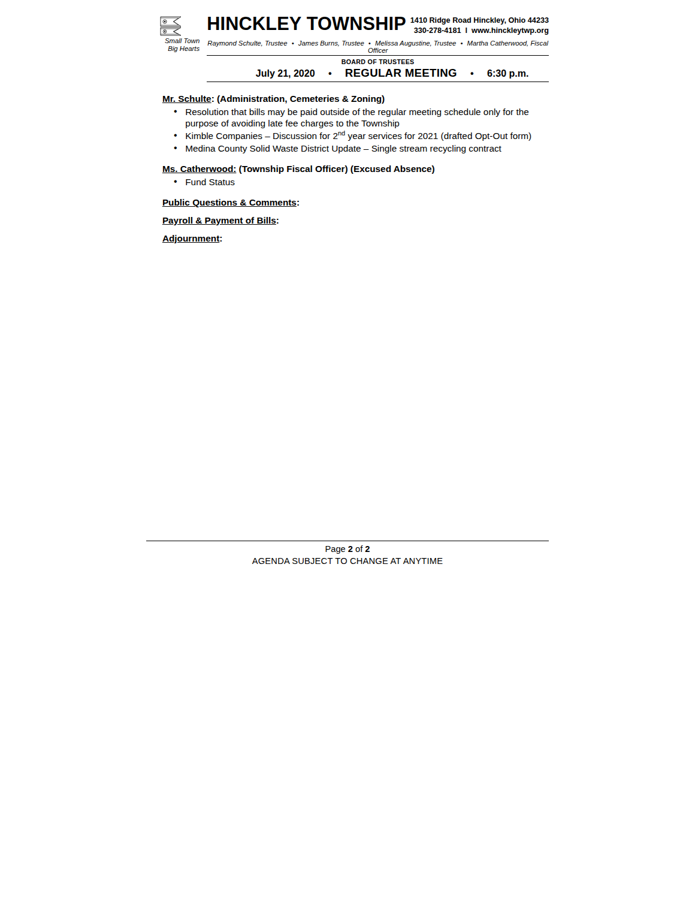Small Town
Big Hearts
HINCKLEY TOWNSHIP
1410 Ridge Road Hinckley, Ohio 44233
330-278-4181 l www.hinckleytwp.org
Raymond Schulte, Trustee • James Burns, Trustee • Melissa Augustine, Trustee • Martha Catherwood, Fiscal Officer
BOARD OF TRUSTEES
July 21, 2020 • REGULAR MEETING • 6:30 p.m.
Mr. Schulte: (Administration, Cemeteries & Zoning)
Resolution that bills may be paid outside of the regular meeting schedule only for the purpose of avoiding late fee charges to the Township
Kimble Companies – Discussion for 2nd year services for 2021 (drafted Opt-Out form)
Medina County Solid Waste District Update – Single stream recycling contract
Ms. Catherwood: (Township Fiscal Officer) (Excused Absence)
Fund Status
Public Questions & Comments:
Payroll & Payment of Bills:
Adjournment:
Page 2 of 2
AGENDA SUBJECT TO CHANGE AT ANYTIME